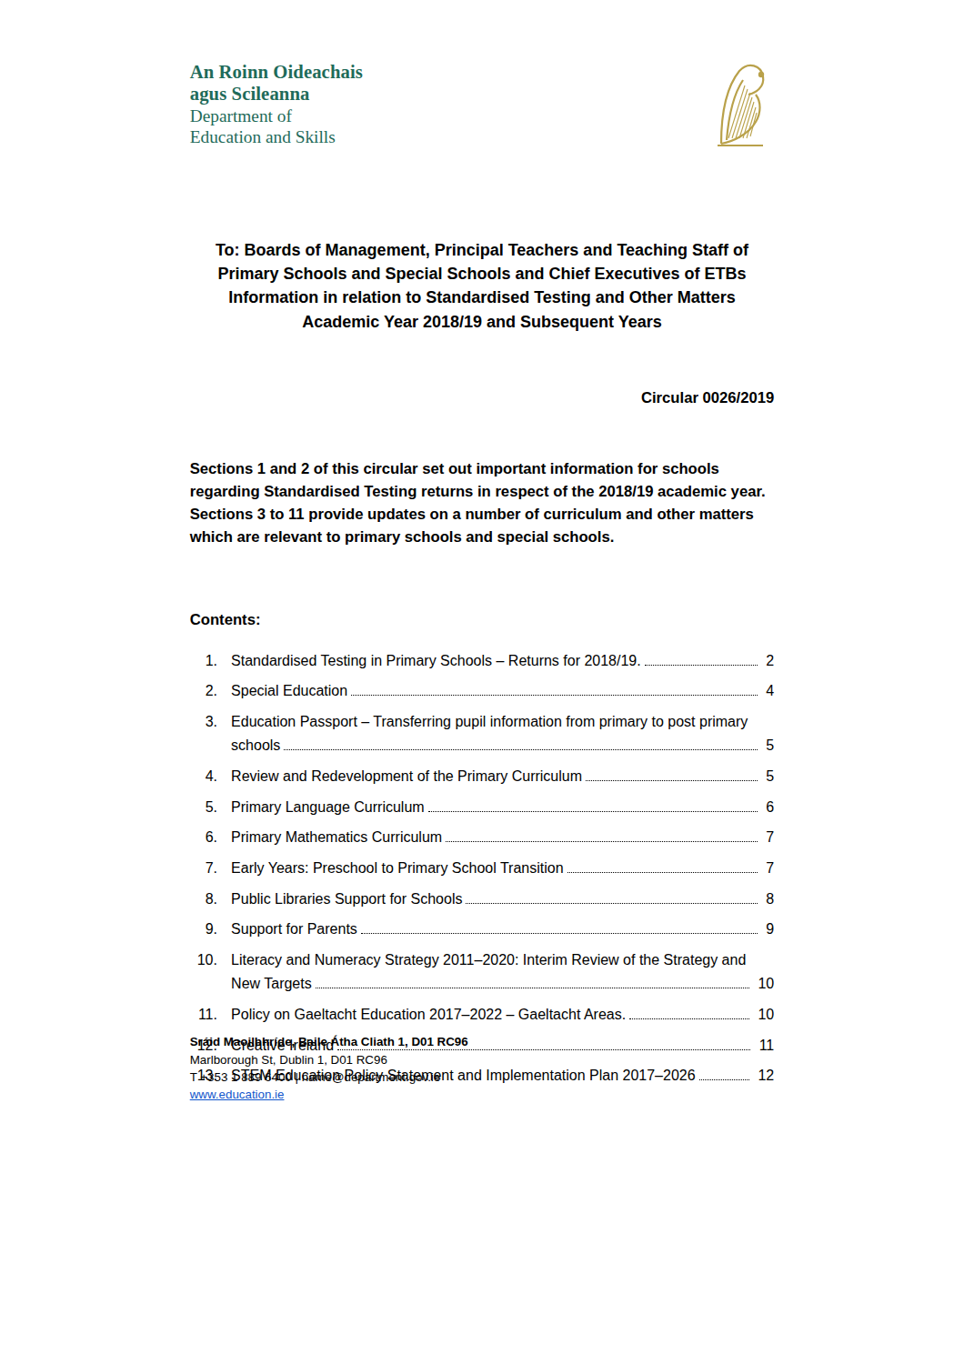An Roinn Oideachais
agus Scileanna
Department of
Education and Skills
To: Boards of Management, Principal Teachers and Teaching Staff of
Primary Schools and Special Schools and Chief Executives of ETBs
Information in relation to Standardised Testing and Other Matters
Academic Year 2018/19 and Subsequent Years
Circular 0026/2019
Sections 1 and 2 of this circular set out important information for schools regarding Standardised Testing returns in respect of the 2018/19 academic year. Sections 3 to 11 provide updates on a number of curriculum and other matters which are relevant to primary schools and special schools.
Contents:
1. Standardised Testing in Primary Schools – Returns for 2018/19. 2
2. Special Education 4
3. Education Passport – Transferring pupil information from primary to post primary schools 5
4. Review and Redevelopment of the Primary Curriculum 5
5. Primary Language Curriculum 6
6. Primary Mathematics Curriculum 7
7. Early Years: Preschool to Primary School Transition 7
8. Public Libraries Support for Schools 8
9. Support for Parents 9
10. Literacy and Numeracy Strategy 2011–2020: Interim Review of the Strategy and New Targets 10
11. Policy on Gaeltacht Education 2017–2022 – Gaeltacht Areas. 10
12. Creative Ireland 11
13. STEM Education Policy Statement and Implementation Plan 2017–2026 12
Sráid Maoilbhríde, Baile Átha Cliath 1, D01 RC96
Marlborough St, Dublin 1, D01 RC96
T +353 1 889 6400 | name@department.gov.ie
www.education.ie